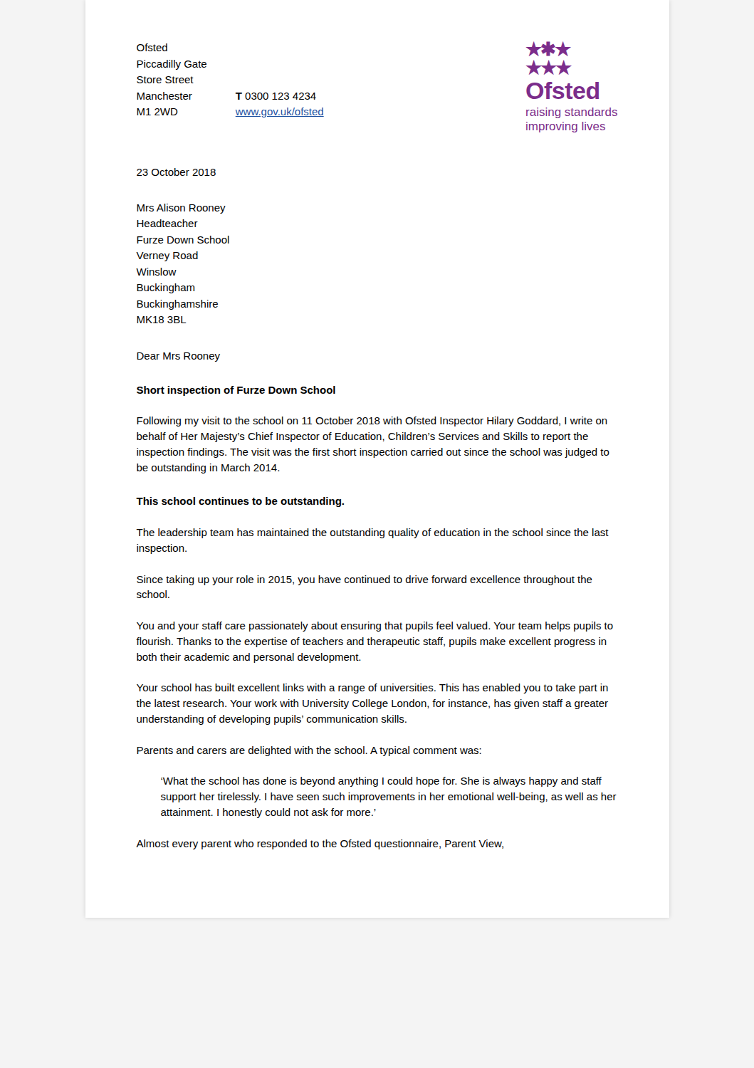Ofsted
Piccadilly Gate
Store Street
Manchester
M1 2WD
T 0300 123 4234
www.gov.uk/ofsted
★✱★
★★★
Ofsted
raising standards
improving lives
23 October 2018
Mrs Alison Rooney
Headteacher
Furze Down School
Verney Road
Winslow
Buckingham
Buckinghamshire
MK18 3BL
Dear Mrs Rooney
Short inspection of Furze Down School
Following my visit to the school on 11 October 2018 with Ofsted Inspector Hilary Goddard, I write on behalf of Her Majesty’s Chief Inspector of Education, Children’s Services and Skills to report the inspection findings. The visit was the first short inspection carried out since the school was judged to be outstanding in March 2014.
This school continues to be outstanding.
The leadership team has maintained the outstanding quality of education in the school since the last inspection.
Since taking up your role in 2015, you have continued to drive forward excellence throughout the school.
You and your staff care passionately about ensuring that pupils feel valued. Your team helps pupils to flourish. Thanks to the expertise of teachers and therapeutic staff, pupils make excellent progress in both their academic and personal development.
Your school has built excellent links with a range of universities. This has enabled you to take part in the latest research. Your work with University College London, for instance, has given staff a greater understanding of developing pupils’ communication skills.
Parents and carers are delighted with the school. A typical comment was:
‘What the school has done is beyond anything I could hope for. She is always happy and staff support her tirelessly. I have seen such improvements in her emotional well-being, as well as her attainment. I honestly could not ask for more.’
Almost every parent who responded to the Ofsted questionnaire, Parent View,